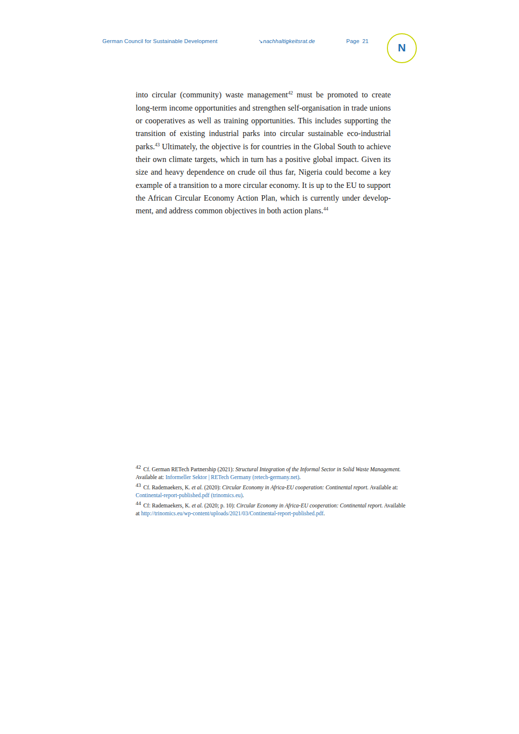German Council for Sustainable Development
↘nachhaltigkeitsrat.de
Page21
N
into circular (community) waste management42 must be promoted to create long-term income opportunities and strengthen self-organisation in trade unions or cooperatives as well as training opportunities. This includes supporting the transition of existing industrial parks into circular sustainable eco-industrial parks.43 Ultimately, the objective is for countries in the Global South to achieve their own climate targets, which in turn has a positive global impact. Given its size and heavy dependence on crude oil thus far, Nigeria could become a key example of a transition to a more circular economy. It is up to the EU to support the African Circular Economy Action Plan, which is currently under development, and address common objectives in both action plans.44
42 Cf. German RETech Partnership (2021): Structural Integration of the Informal Sector in Solid Waste Management. Available at: Informeller Sektor | RETech Germany (retech-germany.net).
43 Cf. Rademaekers, K. et al. (2020): Circular Economy in Africa-EU cooperation: Continental report. Available at: Continental-report-published.pdf (trinomics.eu).
44 Cf: Rademaekers, K. et al. (2020; p. 10): Circular Economy in Africa-EU cooperation: Continental report. Available at http://trinomics.eu/wp-content/uploads/2021/03/Continental-report-published.pdf.